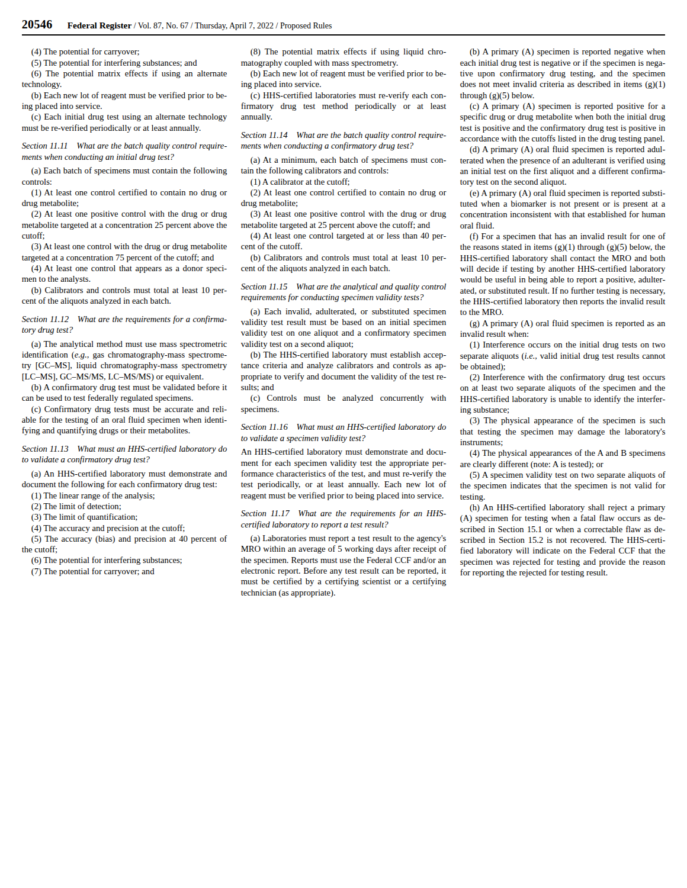20546
Federal Register / Vol. 87, No. 67 / Thursday, April 7, 2022 / Proposed Rules
(4) The potential for carryover;
(5) The potential for interfering substances; and
(6) The potential matrix effects if using an alternate technology.
(b) Each new lot of reagent must be verified prior to being placed into service.
(c) Each initial drug test using an alternate technology must be re-verified periodically or at least annually.
Section 11.11 What are the batch quality control requirements when conducting an initial drug test?
(a) Each batch of specimens must contain the following controls:
(1) At least one control certified to contain no drug or drug metabolite;
(2) At least one positive control with the drug or drug metabolite targeted at a concentration 25 percent above the cutoff;
(3) At least one control with the drug or drug metabolite targeted at a concentration 75 percent of the cutoff; and
(4) At least one control that appears as a donor specimen to the analysts.
(b) Calibrators and controls must total at least 10 percent of the aliquots analyzed in each batch.
Section 11.12 What are the requirements for a confirmatory drug test?
(a) The analytical method must use mass spectrometric identification (e.g., gas chromatography-mass spectrometry [GC–MS], liquid chromatography-mass spectrometry [LC–MS], GC–MS/MS, LC–MS/MS) or equivalent.
(b) A confirmatory drug test must be validated before it can be used to test federally regulated specimens.
(c) Confirmatory drug tests must be accurate and reliable for the testing of an oral fluid specimen when identifying and quantifying drugs or their metabolites.
Section 11.13 What must an HHS-certified laboratory do to validate a confirmatory drug test?
(a) An HHS-certified laboratory must demonstrate and document the following for each confirmatory drug test:
(1) The linear range of the analysis;
(2) The limit of detection;
(3) The limit of quantification;
(4) The accuracy and precision at the cutoff;
(5) The accuracy (bias) and precision at 40 percent of the cutoff;
(6) The potential for interfering substances;
(7) The potential for carryover; and
(8) The potential matrix effects if using liquid chromatography coupled with mass spectrometry.
(b) Each new lot of reagent must be verified prior to being placed into service.
(c) HHS-certified laboratories must re-verify each confirmatory drug test method periodically or at least annually.
Section 11.14 What are the batch quality control requirements when conducting a confirmatory drug test?
(a) At a minimum, each batch of specimens must contain the following calibrators and controls:
(1) A calibrator at the cutoff;
(2) At least one control certified to contain no drug or drug metabolite;
(3) At least one positive control with the drug or drug metabolite targeted at 25 percent above the cutoff; and
(4) At least one control targeted at or less than 40 percent of the cutoff.
(b) Calibrators and controls must total at least 10 percent of the aliquots analyzed in each batch.
Section 11.15 What are the analytical and quality control requirements for conducting specimen validity tests?
(a) Each invalid, adulterated, or substituted specimen validity test result must be based on an initial specimen validity test on one aliquot and a confirmatory specimen validity test on a second aliquot;
(b) The HHS-certified laboratory must establish acceptance criteria and analyze calibrators and controls as appropriate to verify and document the validity of the test results; and
(c) Controls must be analyzed concurrently with specimens.
Section 11.16 What must an HHS-certified laboratory do to validate a specimen validity test?
An HHS-certified laboratory must demonstrate and document for each specimen validity test the appropriate performance characteristics of the test, and must re-verify the test periodically, or at least annually. Each new lot of reagent must be verified prior to being placed into service.
Section 11.17 What are the requirements for an HHS-certified laboratory to report a test result?
(a) Laboratories must report a test result to the agency's MRO within an average of 5 working days after receipt of the specimen. Reports must use the Federal CCF and/or an electronic report. Before any test result can be reported, it must be certified by a certifying scientist or a certifying technician (as appropriate).
(b) A primary (A) specimen is reported negative when each initial drug test is negative or if the specimen is negative upon confirmatory drug testing, and the specimen does not meet invalid criteria as described in items (g)(1) through (g)(5) below.
(c) A primary (A) specimen is reported positive for a specific drug or drug metabolite when both the initial drug test is positive and the confirmatory drug test is positive in accordance with the cutoffs listed in the drug testing panel.
(d) A primary (A) oral fluid specimen is reported adulterated when the presence of an adulterant is verified using an initial test on the first aliquot and a different confirmatory test on the second aliquot.
(e) A primary (A) oral fluid specimen is reported substituted when a biomarker is not present or is present at a concentration inconsistent with that established for human oral fluid.
(f) For a specimen that has an invalid result for one of the reasons stated in items (g)(1) through (g)(5) below, the HHS-certified laboratory shall contact the MRO and both will decide if testing by another HHS-certified laboratory would be useful in being able to report a positive, adulterated, or substituted result. If no further testing is necessary, the HHS-certified laboratory then reports the invalid result to the MRO.
(g) A primary (A) oral fluid specimen is reported as an invalid result when:
(1) Interference occurs on the initial drug tests on two separate aliquots (i.e., valid initial drug test results cannot be obtained);
(2) Interference with the confirmatory drug test occurs on at least two separate aliquots of the specimen and the HHS-certified laboratory is unable to identify the interfering substance;
(3) The physical appearance of the specimen is such that testing the specimen may damage the laboratory's instruments;
(4) The physical appearances of the A and B specimens are clearly different (note: A is tested); or
(5) A specimen validity test on two separate aliquots of the specimen indicates that the specimen is not valid for testing.
(h) An HHS-certified laboratory shall reject a primary (A) specimen for testing when a fatal flaw occurs as described in Section 15.1 or when a correctable flaw as described in Section 15.2 is not recovered. The HHS-certified laboratory will indicate on the Federal CCF that the specimen was rejected for testing and provide the reason for reporting the rejected for testing result.